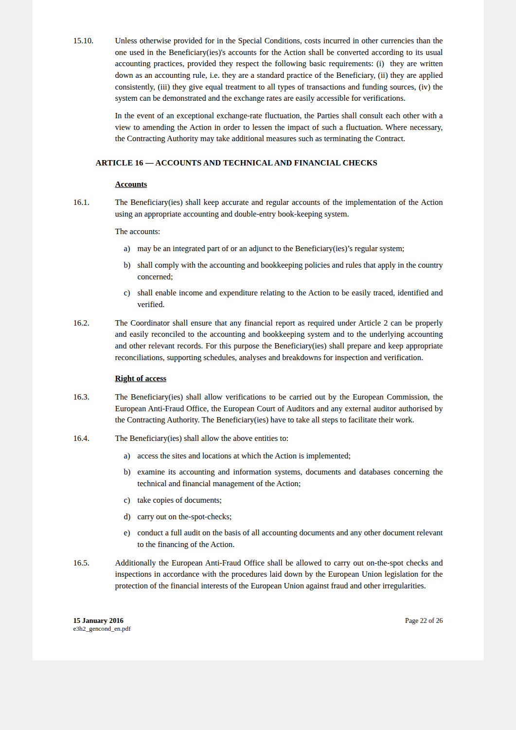15.10.
Unless otherwise provided for in the Special Conditions, costs incurred in other currencies than the one used in the Beneficiary(ies)'s accounts for the Action shall be converted according to its usual accounting practices, provided they respect the following basic requirements: (i) they are written down as an accounting rule, i.e. they are a standard practice of the Beneficiary, (ii) they are applied consistently, (iii) they give equal treatment to all types of transactions and funding sources, (iv) the system can be demonstrated and the exchange rates are easily accessible for verifications.
In the event of an exceptional exchange-rate fluctuation, the Parties shall consult each other with a view to amending the Action in order to lessen the impact of such a fluctuation. Where necessary, the Contracting Authority may take additional measures such as terminating the Contract.
ARTICLE 16 — ACCOUNTS AND TECHNICAL AND FINANCIAL CHECKS
Accounts
16.1.
The Beneficiary(ies) shall keep accurate and regular accounts of the implementation of the Action using an appropriate accounting and double-entry book-keeping system.
The accounts:
a) may be an integrated part of or an adjunct to the Beneficiary(ies)’s regular system;
b) shall comply with the accounting and bookkeeping policies and rules that apply in the country concerned;
c) shall enable income and expenditure relating to the Action to be easily traced, identified and verified.
16.2.
The Coordinator shall ensure that any financial report as required under Article 2 can be properly and easily reconciled to the accounting and bookkeeping system and to the underlying accounting and other relevant records. For this purpose the Beneficiary(ies) shall prepare and keep appropriate reconciliations, supporting schedules, analyses and breakdowns for inspection and verification.
Right of access
16.3.
The Beneficiary(ies) shall allow verifications to be carried out by the European Commission, the European Anti-Fraud Office, the European Court of Auditors and any external auditor authorised by the Contracting Authority. The Beneficiary(ies) have to take all steps to facilitate their work.
16.4.
The Beneficiary(ies) shall allow the above entities to:
a) access the sites and locations at which the Action is implemented;
b) examine its accounting and information systems, documents and databases concerning the technical and financial management of the Action;
c) take copies of documents;
d) carry out on the-spot-checks;
e) conduct a full audit on the basis of all accounting documents and any other document relevant to the financing of the Action.
16.5.
Additionally the European Anti-Fraud Office shall be allowed to carry out on-the-spot checks and inspections in accordance with the procedures laid down by the European Union legislation for the protection of the financial interests of the European Union against fraud and other irregularities.
15 January 2016
e3h2_gencond_en.pdf
Page 22 of 26